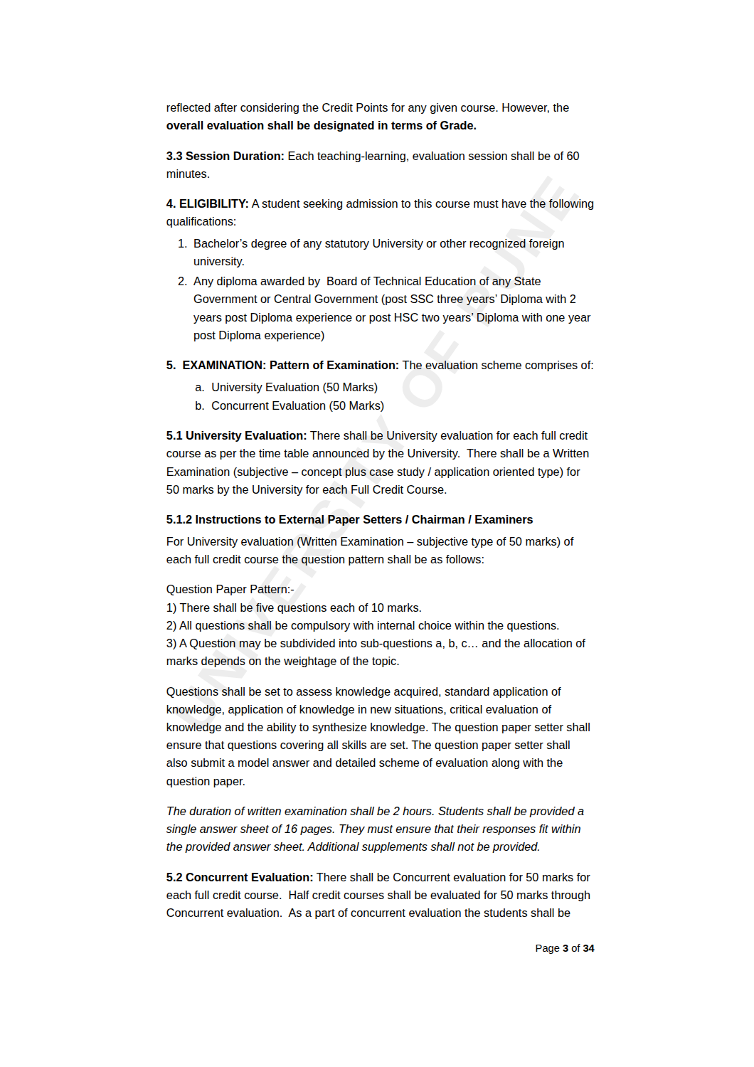UNIVERSITY OF PUNE
reflected after considering the Credit Points for any given course. However, the overall evaluation shall be designated in terms of Grade.
3.3 Session Duration: Each teaching-learning, evaluation session shall be of 60 minutes.
4. ELIGIBILITY: A student seeking admission to this course must have the following qualifications:
Bachelor’s degree of any statutory University or other recognized foreign university.
Any diploma awarded by Board of Technical Education of any State Government or Central Government (post SSC three years’ Diploma with 2 years post Diploma experience or post HSC two years’ Diploma with one year post Diploma experience)
5. EXAMINATION: Pattern of Examination: The evaluation scheme comprises of:
University Evaluation (50 Marks)
Concurrent Evaluation (50 Marks)
5.1 University Evaluation: There shall be University evaluation for each full credit course as per the time table announced by the University. There shall be a Written Examination (subjective – concept plus case study / application oriented type) for 50 marks by the University for each Full Credit Course.
5.1.2 Instructions to External Paper Setters / Chairman / Examiners
For University evaluation (Written Examination – subjective type of 50 marks) of each full credit course the question pattern shall be as follows:
Question Paper Pattern:-
1) There shall be five questions each of 10 marks.
2) All questions shall be compulsory with internal choice within the questions.
3) A Question may be subdivided into sub-questions a, b, c… and the allocation of marks depends on the weightage of the topic.
Questions shall be set to assess knowledge acquired, standard application of knowledge, application of knowledge in new situations, critical evaluation of knowledge and the ability to synthesize knowledge. The question paper setter shall ensure that questions covering all skills are set. The question paper setter shall also submit a model answer and detailed scheme of evaluation along with the question paper.
The duration of written examination shall be 2 hours. Students shall be provided a single answer sheet of 16 pages. They must ensure that their responses fit within the provided answer sheet. Additional supplements shall not be provided.
5.2 Concurrent Evaluation: There shall be Concurrent evaluation for 50 marks for each full credit course. Half credit courses shall be evaluated for 50 marks through Concurrent evaluation. As a part of concurrent evaluation the students shall be
Page 3 of 34